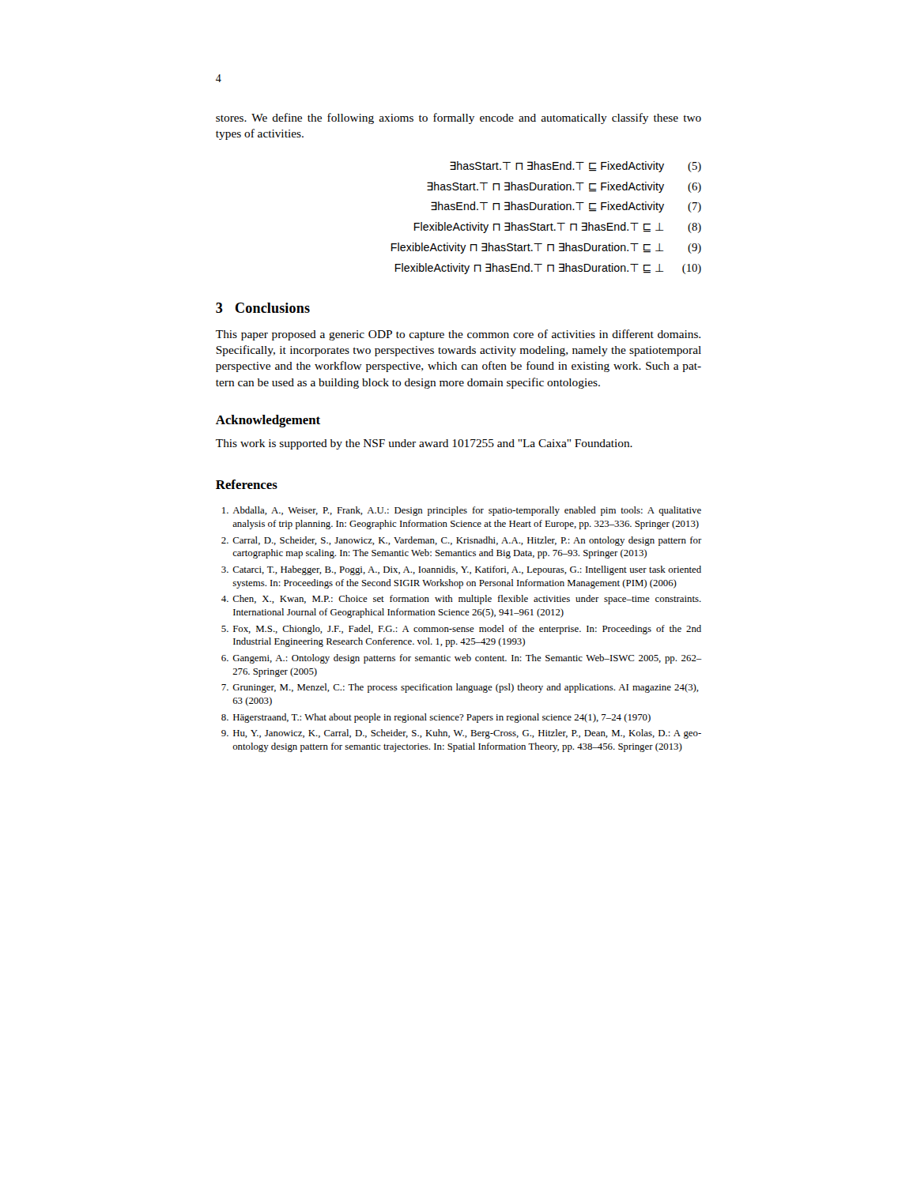4
stores. We define the following axioms to formally encode and automatically classify these two types of activities.
| ∃ hasStart . ⊤ ⊓ ∃ hasEnd . ⊤ ⊑ FixedActivity | (5) |
| ∃ hasStart . ⊤ ⊓ ∃ hasDuration . ⊤ ⊑ FixedActivity | (6) |
| ∃ hasEnd . ⊤ ⊓ ∃ hasDuration . ⊤ ⊑ FixedActivity | (7) |
| FlexibleActivity ⊓ ∃ hasStart . ⊤ ⊓ ∃ hasEnd . ⊤ ⊑ ⊥ | (8) |
| FlexibleActivity ⊓ ∃ hasStart . ⊤ ⊓ ∃ hasDuration . ⊤ ⊑ ⊥ | (9) |
| FlexibleActivity ⊓ ∃ hasEnd . ⊤ ⊓ ∃ hasDuration . ⊤ ⊑ ⊥ | (10) |
3 Conclusions
This paper proposed a generic ODP to capture the common core of activities in different domains. Specifically, it incorporates two perspectives towards activity modeling, namely the spatiotemporal perspective and the workflow perspective, which can often be found in existing work. Such a pattern can be used as a building block to design more domain specific ontologies.
Acknowledgement
This work is supported by the NSF under award 1017255 and "La Caixa" Foundation.
References
Abdalla, A., Weiser, P., Frank, A.U.: Design principles for spatio-temporally enabled pim tools: A qualitative analysis of trip planning. In: Geographic Information Science at the Heart of Europe, pp. 323–336. Springer (2013)
Carral, D., Scheider, S., Janowicz, K., Vardeman, C., Krisnadhi, A.A., Hitzler, P.: An ontology design pattern for cartographic map scaling. In: The Semantic Web: Semantics and Big Data, pp. 76–93. Springer (2013)
Catarci, T., Habegger, B., Poggi, A., Dix, A., Ioannidis, Y., Katifori, A., Lepouras, G.: Intelligent user task oriented systems. In: Proceedings of the Second SIGIR Workshop on Personal Information Management (PIM) (2006)
Chen, X., Kwan, M.P.: Choice set formation with multiple flexible activities under space–time constraints. International Journal of Geographical Information Science 26(5), 941–961 (2012)
Fox, M.S., Chionglo, J.F., Fadel, F.G.: A common-sense model of the enterprise. In: Proceedings of the 2nd Industrial Engineering Research Conference. vol. 1, pp. 425–429 (1993)
Gangemi, A.: Ontology design patterns for semantic web content. In: The Semantic Web–ISWC 2005, pp. 262–276. Springer (2005)
Gruninger, M., Menzel, C.: The process specification language (psl) theory and applications. AI magazine 24(3), 63 (2003)
Hägerstraand, T.: What about people in regional science? Papers in regional science 24(1), 7–24 (1970)
Hu, Y., Janowicz, K., Carral, D., Scheider, S., Kuhn, W., Berg-Cross, G., Hitzler, P., Dean, M., Kolas, D.: A geo-ontology design pattern for semantic trajectories. In: Spatial Information Theory, pp. 438–456. Springer (2013)